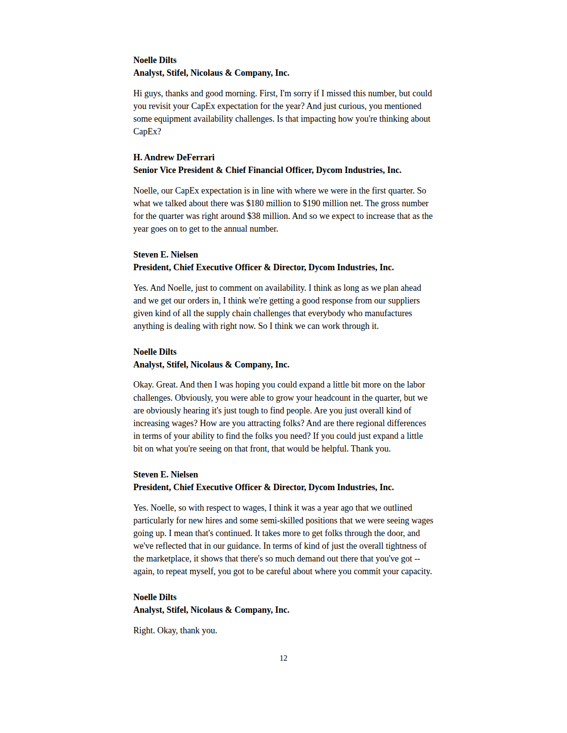Noelle Dilts
Analyst, Stifel, Nicolaus & Company, Inc.
Hi guys, thanks and good morning. First, I'm sorry if I missed this number, but could you revisit your CapEx expectation for the year? And just curious, you mentioned some equipment availability challenges. Is that impacting how you're thinking about CapEx?
H. Andrew DeFerrari
Senior Vice President & Chief Financial Officer, Dycom Industries, Inc.
Noelle, our CapEx expectation is in line with where we were in the first quarter. So what we talked about there was $180 million to $190 million net. The gross number for the quarter was right around $38 million. And so we expect to increase that as the year goes on to get to the annual number.
Steven E. Nielsen
President, Chief Executive Officer & Director, Dycom Industries, Inc.
Yes. And Noelle, just to comment on availability. I think as long as we plan ahead and we get our orders in, I think we're getting a good response from our suppliers given kind of all the supply chain challenges that everybody who manufactures anything is dealing with right now. So I think we can work through it.
Noelle Dilts
Analyst, Stifel, Nicolaus & Company, Inc.
Okay. Great. And then I was hoping you could expand a little bit more on the labor challenges. Obviously, you were able to grow your headcount in the quarter, but we are obviously hearing it's just tough to find people. Are you just overall kind of increasing wages? How are you attracting folks? And are there regional differences in terms of your ability to find the folks you need? If you could just expand a little bit on what you're seeing on that front, that would be helpful. Thank you.
Steven E. Nielsen
President, Chief Executive Officer & Director, Dycom Industries, Inc.
Yes. Noelle, so with respect to wages, I think it was a year ago that we outlined particularly for new hires and some semi-skilled positions that we were seeing wages going up. I mean that's continued. It takes more to get folks through the door, and we've reflected that in our guidance. In terms of kind of just the overall tightness of the marketplace, it shows that there's so much demand out there that you've got -- again, to repeat myself, you got to be careful about where you commit your capacity.
Noelle Dilts
Analyst, Stifel, Nicolaus & Company, Inc.
Right. Okay, thank you.
12